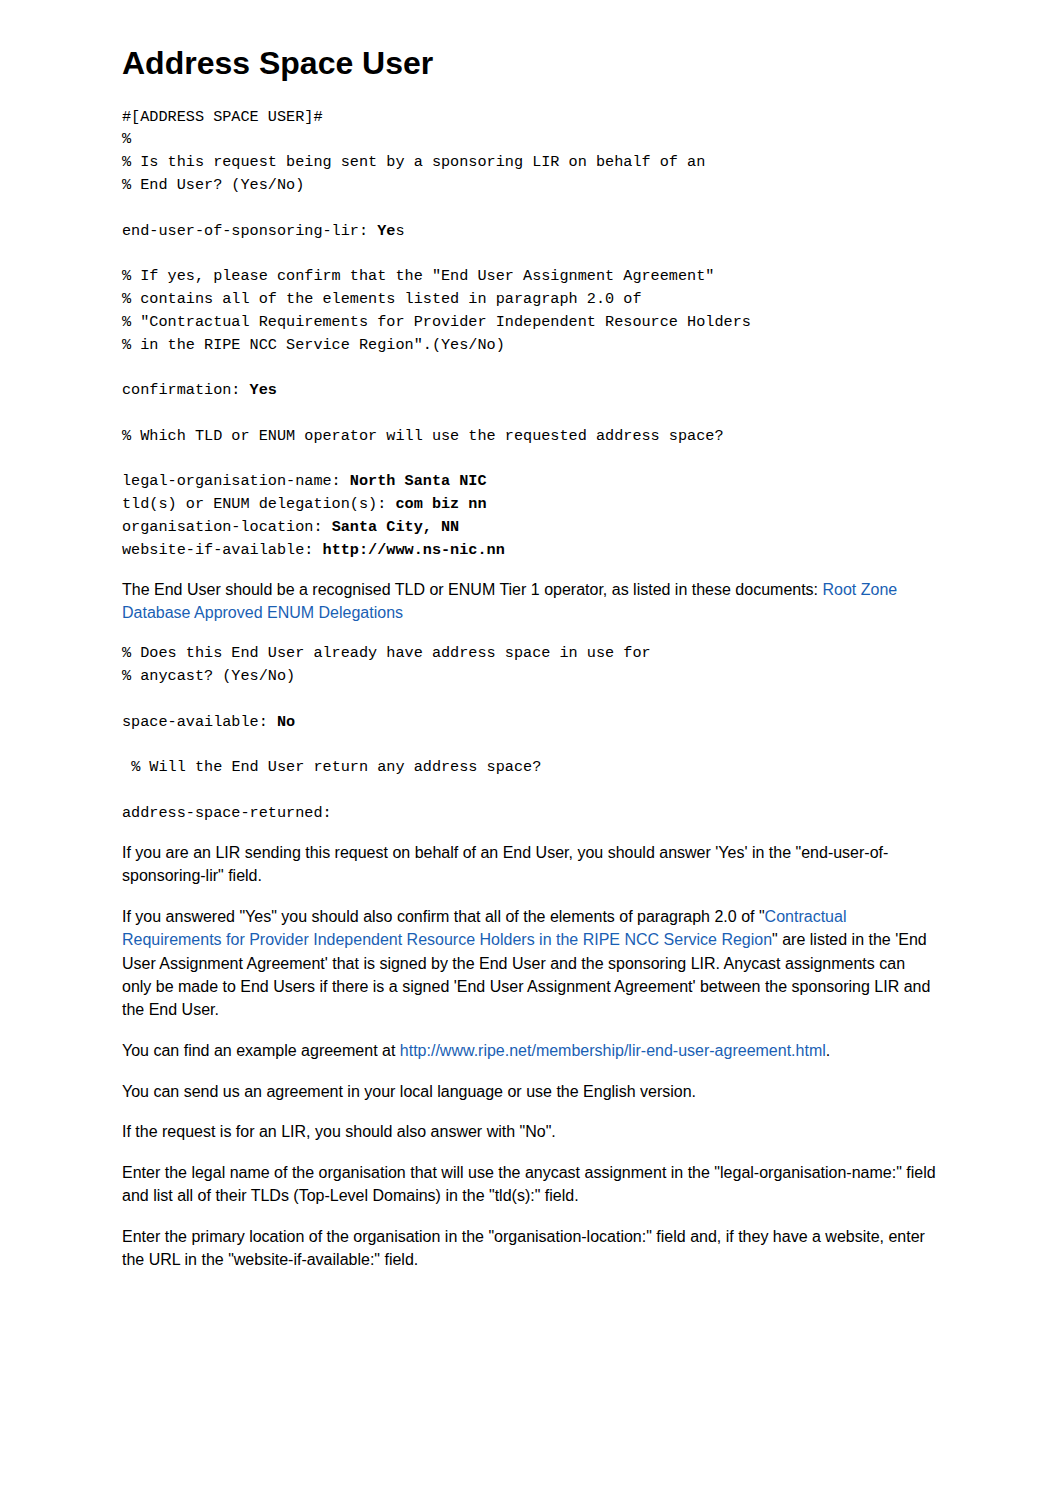Address Space User
#[ADDRESS SPACE USER]#
%
% Is this request being sent by a sponsoring LIR on behalf of an
% End User? (Yes/No)

end-user-of-sponsoring-lir: Yes

% If yes, please confirm that the "End User Assignment Agreement"
% contains all of the elements listed in paragraph 2.0 of
% "Contractual Requirements for Provider Independent Resource Holders
% in the RIPE NCC Service Region".(Yes/No)

confirmation: Yes

% Which TLD or ENUM operator will use the requested address space?

legal-organisation-name: North Santa NIC
tld(s) or ENUM delegation(s): com biz nn
organisation-location: Santa City, NN
website-if-available: http://www.ns-nic.nn
The End User should be a recognised TLD or ENUM Tier 1 operator, as listed in these documents: Root Zone Database Approved ENUM Delegations
% Does this End User already have address space in use for
% anycast? (Yes/No)

space-available: No

 % Will the End User return any address space?

address-space-returned:
If you are an LIR sending this request on behalf of an End User, you should answer 'Yes' in the "end-user-of-sponsoring-lir" field.
If you answered "Yes" you should also confirm that all of the elements of paragraph 2.0 of "Contractual Requirements for Provider Independent Resource Holders in the RIPE NCC Service Region" are listed in the 'End User Assignment Agreement' that is signed by the End User and the sponsoring LIR. Anycast assignments can only be made to End Users if there is a signed 'End User Assignment Agreement' between the sponsoring LIR and the End User.
You can find an example agreement at http://www.ripe.net/membership/lir-end-user-agreement.html.
You can send us an agreement in your local language or use the English version.
If the request is for an LIR, you should also answer with "No".
Enter the legal name of the organisation that will use the anycast assignment in the "legal-organisation-name:" field and list all of their TLDs (Top-Level Domains) in the "tld(s):" field.
Enter the primary location of the organisation in the "organisation-location:" field and, if they have a website, enter the URL in the "website-if-available:" field.